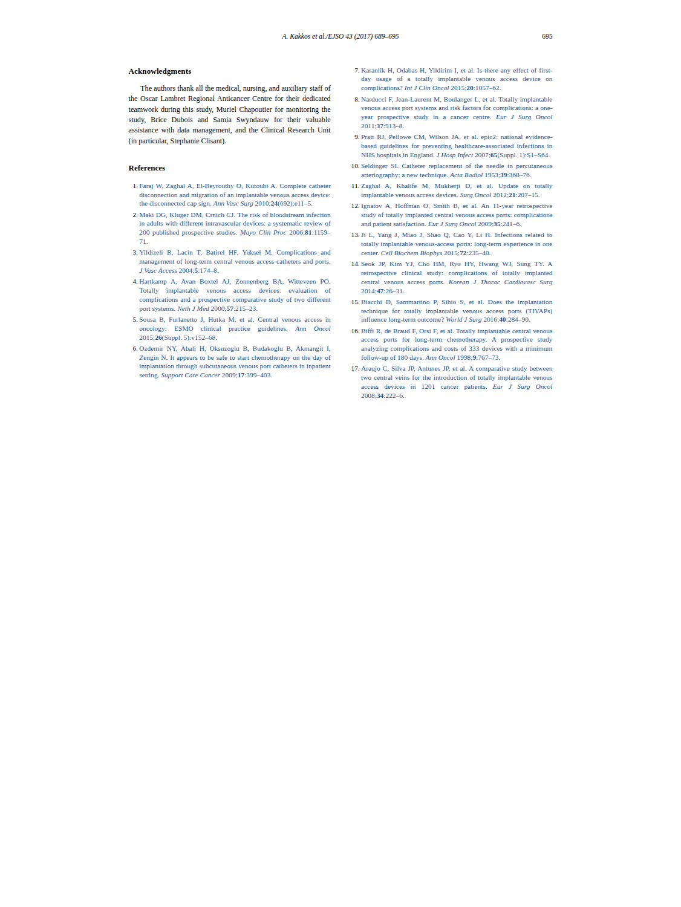A. Kakkos et al./EJSO 43 (2017) 689–695
695
Acknowledgments
The authors thank all the medical, nursing, and auxiliary staff of the Oscar Lambret Regional Anticancer Centre for their dedicated teamwork during this study, Muriel Chapoutier for monitoring the study, Brice Dubois and Samia Swyndauw for their valuable assistance with data management, and the Clinical Research Unit (in particular, Stephanie Clisant).
References
Faraj W, Zaghal A, El-Beyrouthy O, Kutoubi A. Complete catheter disconnection and migration of an implantable venous access device: the disconnected cap sign. Ann Vasc Surg 2010;24(692):e11–5.
Maki DG, Kluger DM, Crnich CJ. The risk of bloodstream infection in adults with different intravascular devices: a systematic review of 200 published prospective studies. Mayo Clin Proc 2006;81:1159–71.
Yildizeli B, Lacin T, Batirel HF, Yuksel M. Complications and management of long-term central venous access catheters and ports. J Vasc Access 2004;5:174–8.
Hartkamp A, Avan Boxtel AJ, Zonnenberg BA, Witteveen PO. Totally implantable venous access devices: evaluation of complications and a prospective comparative study of two different port systems. Neth J Med 2000;57:215–23.
Sousa B, Furlanetto J, Hutka M, et al. Central venous access in oncology: ESMO clinical practice guidelines. Ann Oncol 2015;26(Suppl. 5):v152–68.
Ozdemir NY, Abali H, Oksuzoglu B, Budakoglu B, Akmangit I, Zengin N. It appears to be safe to start chemotherapy on the day of implantation through subcutaneous venous port catheters in inpatient setting. Support Care Cancer 2009;17:399–403.
Karanlik H, Odabas H, Yildirim I, et al. Is there any effect of first-day usage of a totally implantable venous access device on complications? Int J Clin Oncol 2015;20:1057–62.
Narducci F, Jean-Laurent M, Boulanger L, et al. Totally implantable venous access port systems and risk factors for complications: a one-year prospective study in a cancer centre. Eur J Surg Oncol 2011;37:913–8.
Pratt RJ, Pellowe CM, Wilson JA, et al. epic2: national evidence-based guidelines for preventing healthcare-associated infections in NHS hospitals in England. J Hosp Infect 2007;65(Suppl. 1):S1–S64.
Seldinger SI. Catheter replacement of the needle in percutaneous arteriography; a new technique. Acta Radiol 1953;39:368–76.
Zaghal A, Khalife M, Mukherji D, et al. Update on totally implantable venous access devices. Surg Oncol 2012;21:207–15.
Ignatov A, Hoffman O, Smith B, et al. An 11-year retrospective study of totally implanted central venous access ports: complications and patient satisfaction. Eur J Surg Oncol 2009;35:241–6.
Ji L, Yang J, Miao J, Shao Q, Cao Y, Li H. Infections related to totally implantable venous-access ports: long-term experience in one center. Cell Biochem Biophys 2015;72:235–40.
Seok JP, Kim YJ, Cho HM, Ryu HY, Hwang WJ, Sung TY. A retrospective clinical study: complications of totally implanted central venous access ports. Korean J Thorac Cardiovasc Surg 2014;47:26–31.
Biacchi D, Sammartino P, Sibio S, et al. Does the implantation technique for totally implantable venous access ports (TIVAPs) influence long-term outcome? World J Surg 2016;40:284–90.
Biffi R, de Braud F, Orsi F, et al. Totally implantable central venous access ports for long-term chemotherapy. A prospective study analyzing complications and costs of 333 devices with a minimum follow-up of 180 days. Ann Oncol 1998;9:767–73.
Araujo C, Silva JP, Antunes JP, et al. A comparative study between two central veins for the introduction of totally implantable venous access devices in 1201 cancer patients. Eur J Surg Oncol 2008;34:222–6.